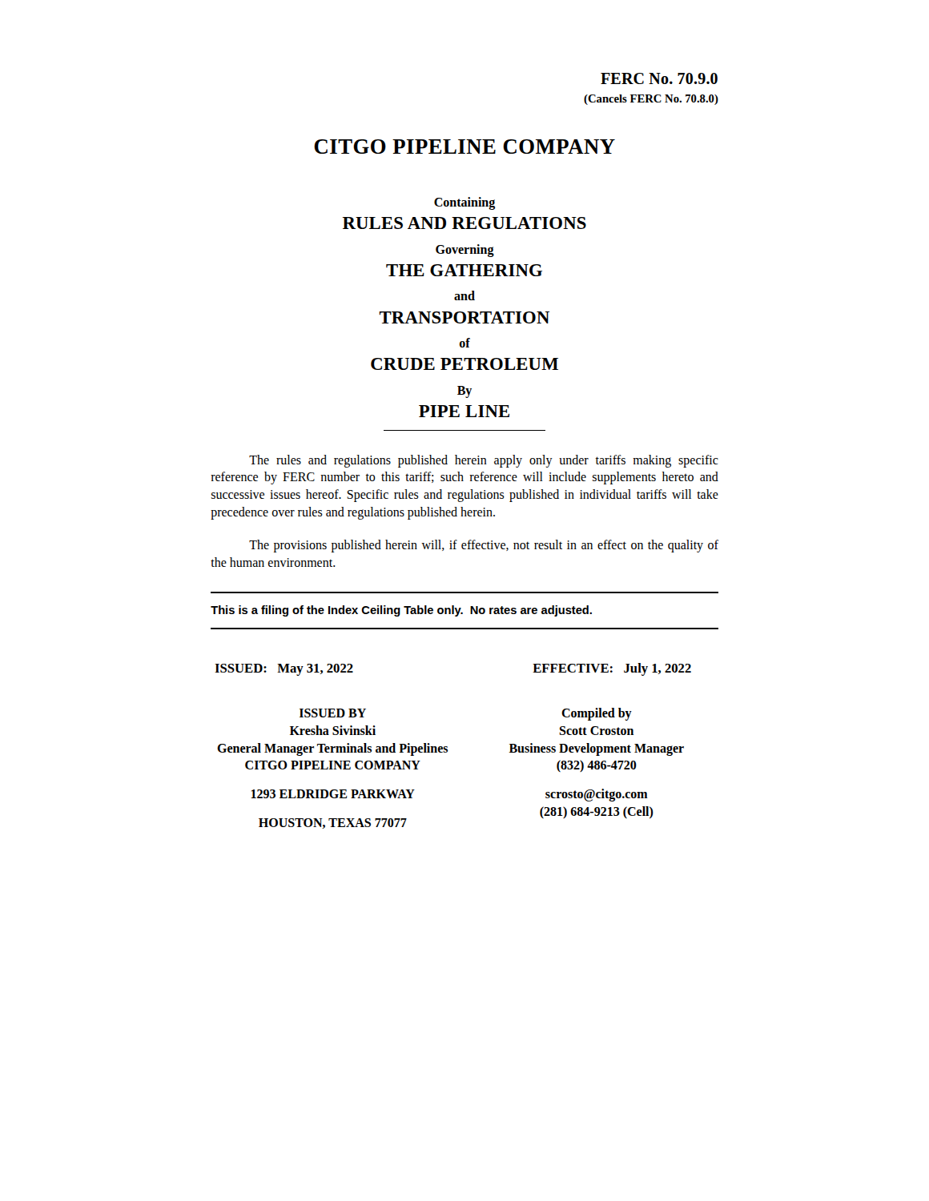FERC No. 70.9.0 (Cancels FERC No. 70.8.0)
CITGO PIPELINE COMPANY
Containing
RULES AND REGULATIONS
Governing
THE GATHERING
and
TRANSPORTATION
of
CRUDE PETROLEUM
By
PIPE LINE
The rules and regulations published herein apply only under tariffs making specific reference by FERC number to this tariff; such reference will include supplements hereto and successive issues hereof. Specific rules and regulations published in individual tariffs will take precedence over rules and regulations published herein.
The provisions published herein will, if effective, not result in an effect on the quality of the human environment.
This is a filing of the Index Ceiling Table only. No rates are adjusted.
ISSUED: May 31, 2022
EFFECTIVE: July 1, 2022
ISSUED BY
Kresha Sivinski
General Manager Terminals and Pipelines
CITGO PIPELINE COMPANY
1293 ELDRIDGE PARKWAY
HOUSTON, TEXAS 77077
Compiled by
Scott Croston
Business Development Manager
(832) 486-4720
scrosto@citgo.com
(281) 684-9213 (Cell)